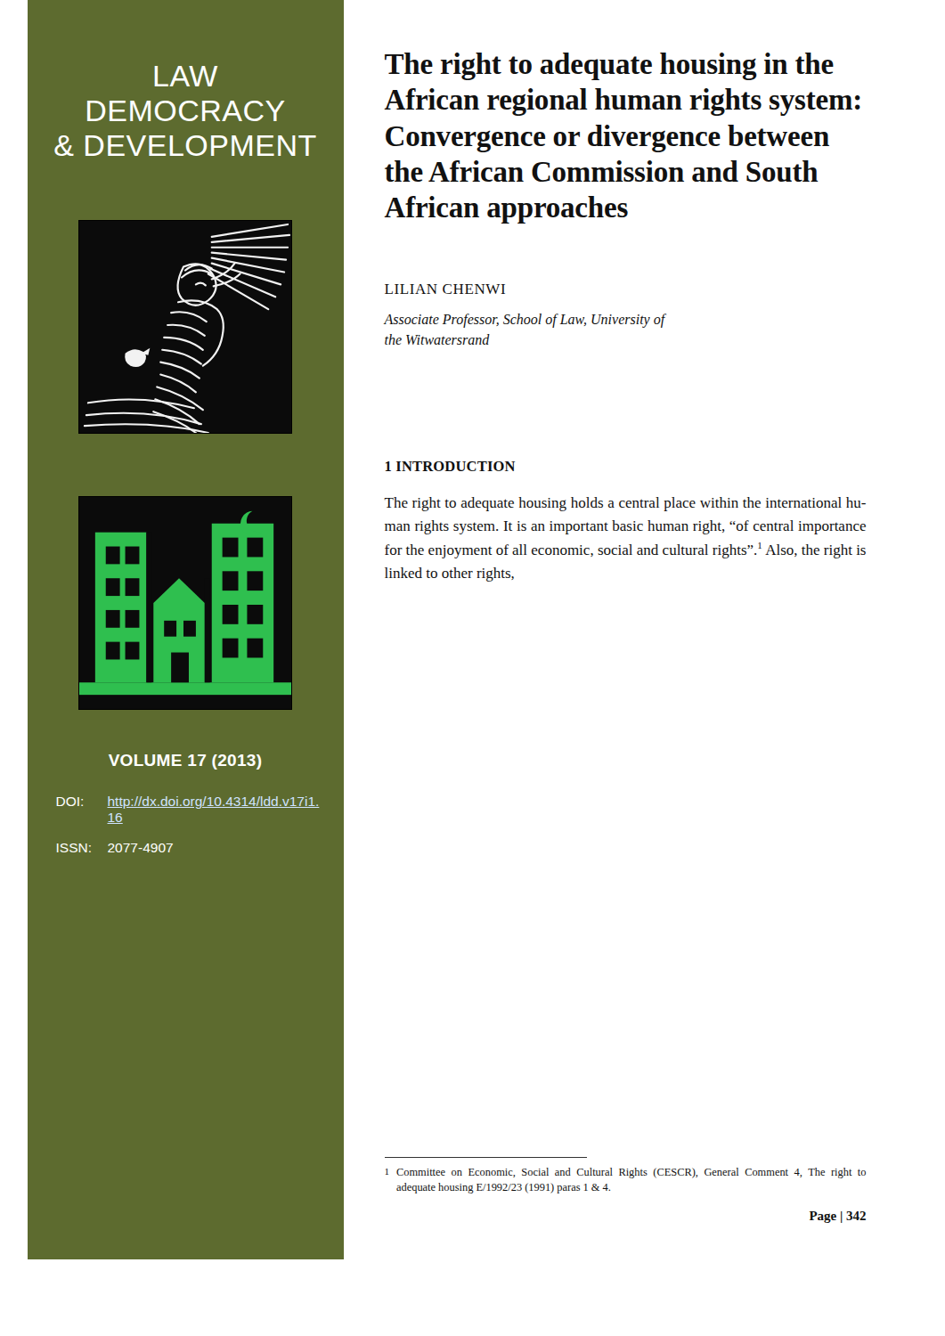LAW DEMOCRACY & DEVELOPMENT
VOLUME 17 (2013)
DOI: http://dx.doi.org/10.4314/ldd.v17i1.16
ISSN: 2077-4907
The right to adequate housing in the African regional human rights system: Convergence or divergence between the African Commission and South African approaches
LILIAN CHENWI
Associate Professor, School of Law, University of the Witwatersrand
1 INTRODUCTION
The right to adequate housing holds a central place within the international human rights system. It is an important basic human right, “of central importance for the enjoyment of all economic, social and cultural rights”.1 Also, the right is linked to other rights,
1
Committee on Economic, Social and Cultural Rights (CESCR), General Comment 4, The right to adequate housing E/1992/23 (1991) paras 1 & 4.
Page | 342